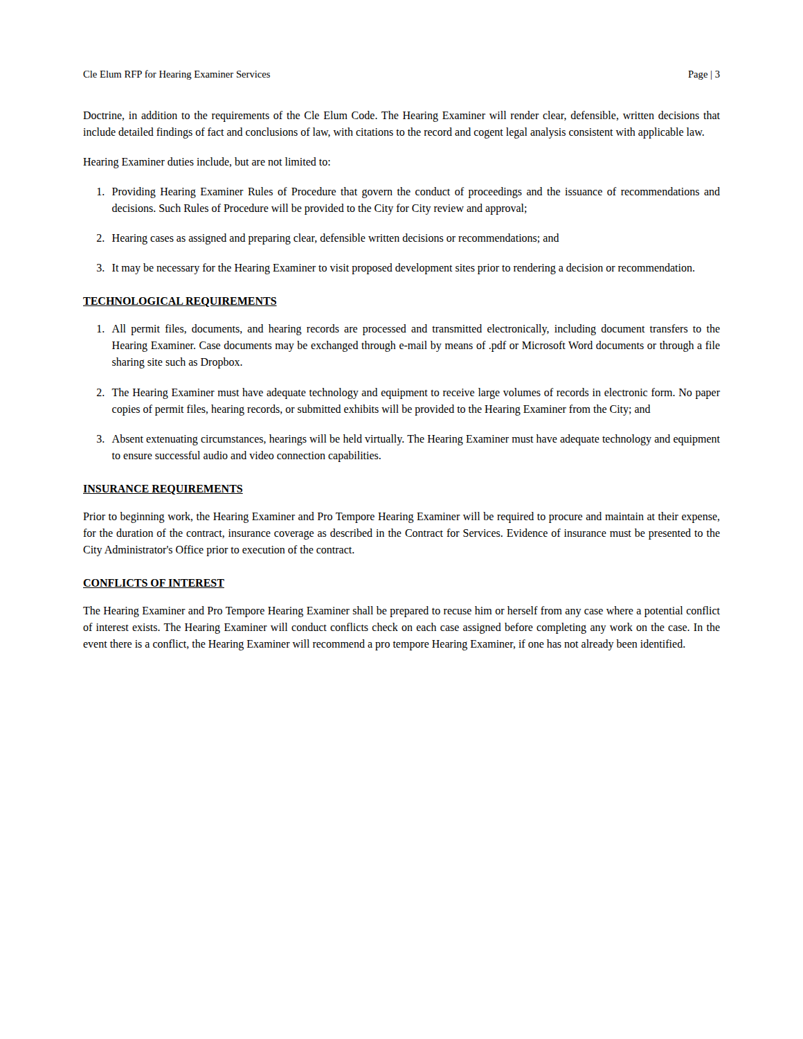Cle Elum RFP for Hearing Examiner Services Page | 3
Doctrine, in addition to the requirements of the Cle Elum Code. The Hearing Examiner will render clear, defensible, written decisions that include detailed findings of fact and conclusions of law, with citations to the record and cogent legal analysis consistent with applicable law.
Hearing Examiner duties include, but are not limited to:
Providing Hearing Examiner Rules of Procedure that govern the conduct of proceedings and the issuance of recommendations and decisions. Such Rules of Procedure will be provided to the City for City review and approval;
Hearing cases as assigned and preparing clear, defensible written decisions or recommendations; and
It may be necessary for the Hearing Examiner to visit proposed development sites prior to rendering a decision or recommendation.
Technological Requirements
All permit files, documents, and hearing records are processed and transmitted electronically, including document transfers to the Hearing Examiner. Case documents may be exchanged through e-mail by means of .pdf or Microsoft Word documents or through a file sharing site such as Dropbox.
The Hearing Examiner must have adequate technology and equipment to receive large volumes of records in electronic form. No paper copies of permit files, hearing records, or submitted exhibits will be provided to the Hearing Examiner from the City; and
Absent extenuating circumstances, hearings will be held virtually. The Hearing Examiner must have adequate technology and equipment to ensure successful audio and video connection capabilities.
Insurance Requirements
Prior to beginning work, the Hearing Examiner and Pro Tempore Hearing Examiner will be required to procure and maintain at their expense, for the duration of the contract, insurance coverage as described in the Contract for Services. Evidence of insurance must be presented to the City Administrator's Office prior to execution of the contract.
Conflicts of Interest
The Hearing Examiner and Pro Tempore Hearing Examiner shall be prepared to recuse him or herself from any case where a potential conflict of interest exists. The Hearing Examiner will conduct conflicts check on each case assigned before completing any work on the case. In the event there is a conflict, the Hearing Examiner will recommend a pro tempore Hearing Examiner, if one has not already been identified.